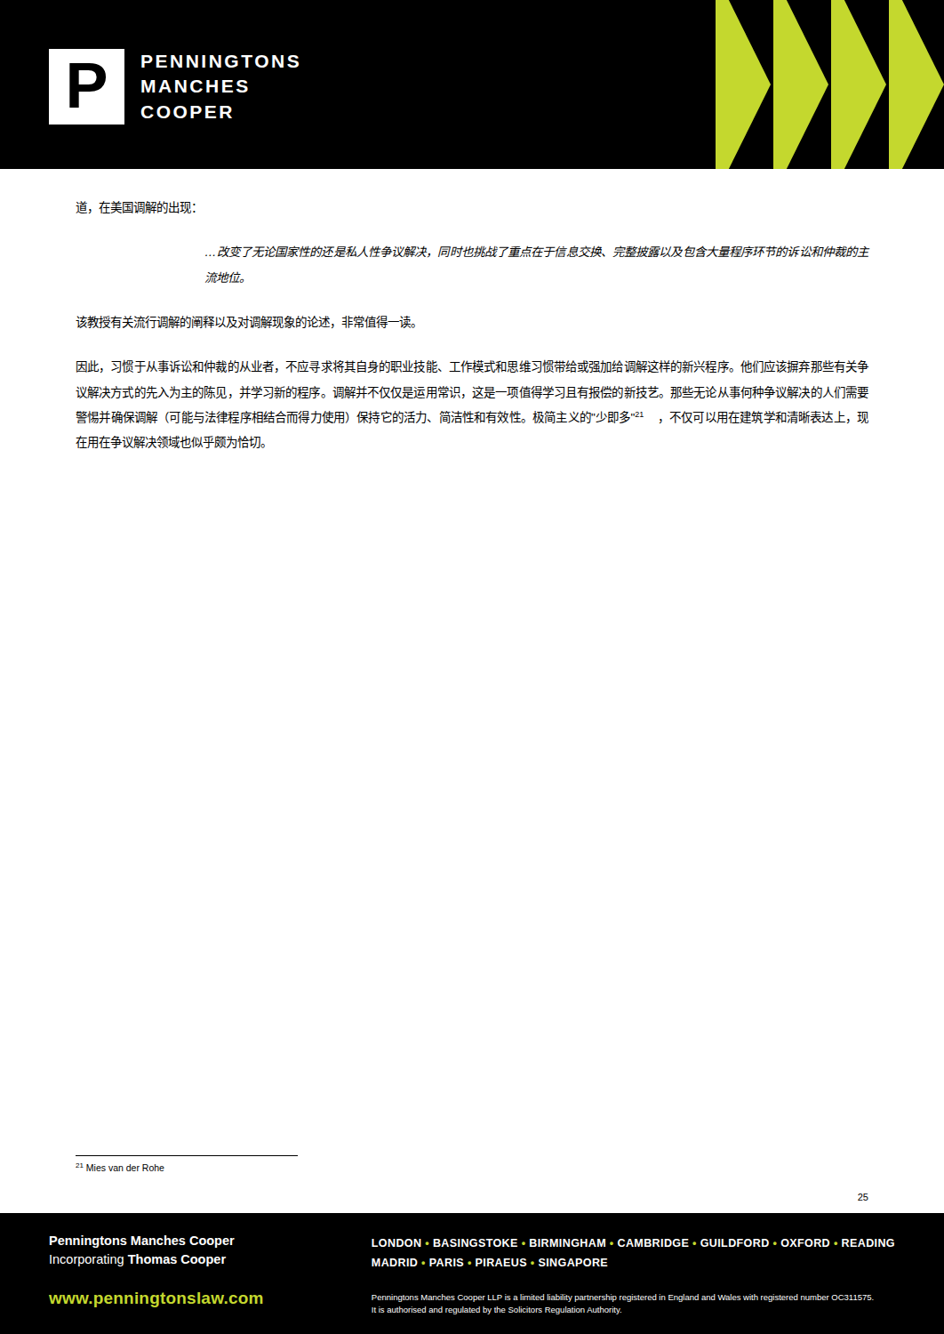PENNINGTONS
MANCHES
COOPER
道，在美国调解的出现：
…改变了无论国家性的还是私人性争议解决，同时也挑战了重点在于信息交换、完整披露以及包含大量程序环节的诉讼和仲裁的主流地位。
该教授有关流行调解的阐释以及对调解现象的论述，非常值得一读。
因此，习惯于从事诉讼和仲裁的从业者，不应寻求将其自身的职业技能、工作模式和思维习惯带给或强加给调解这样的新兴程序。他们应该摒弃那些有关争议解决方式的先入为主的陈见，并学习新的程序。调解并不仅仅是运用常识，这是一项值得学习且有报偿的新技艺。那些无论从事何种争议解决的人们需要警惕并确保调解（可能与法律程序相结合而得力使用）保持它的活力、简洁性和有效性。极简主义的"少即多"21 ，不仅可以用在建筑学和清晰表达上，现在用在争议解决领域也似乎颇为恰切。
21 Mies van der Rohe
25
Penningtons Manches Cooper
Incorporating Thomas Cooper
www.penningtonslaw.com
LONDON • BASINGSTOKE • BIRMINGHAM • CAMBRIDGE • GUILDFORD • OXFORD • READING
MADRID • PARIS • PIRAEUS • SINGAPORE
Penningtons Manches Cooper LLP is a limited liability partnership registered in England and Wales with registered number OC311575.
It is authorised and regulated by the Solicitors Regulation Authority.